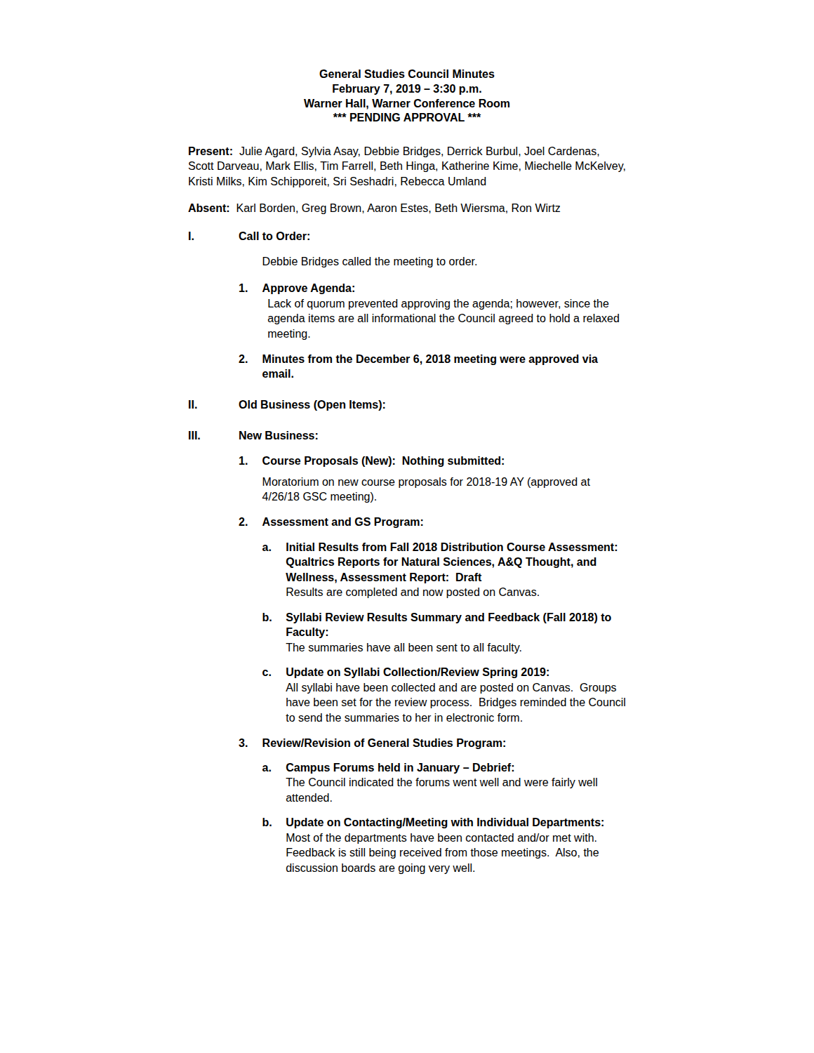General Studies Council Minutes
February 7, 2019 – 3:30 p.m.
Warner Hall, Warner Conference Room
*** PENDING APPROVAL ***
Present: Julie Agard, Sylvia Asay, Debbie Bridges, Derrick Burbul, Joel Cardenas, Scott Darveau, Mark Ellis, Tim Farrell, Beth Hinga, Katherine Kime, Miechelle McKelvey, Kristi Milks, Kim Schipporeit, Sri Seshadri, Rebecca Umland
Absent: Karl Borden, Greg Brown, Aaron Estes, Beth Wiersma, Ron Wirtz
I.
Call to Order:
Debbie Bridges called the meeting to order.
1.
Approve Agenda:
Lack of quorum prevented approving the agenda; however, since the agenda items are all informational the Council agreed to hold a relaxed meeting.
2.
Minutes from the December 6, 2018 meeting were approved via email.
II.
Old Business (Open Items):
III.
New Business:
1.
Course Proposals (New): Nothing submitted:
Moratorium on new course proposals for 2018-19 AY (approved at 4/26/18 GSC meeting).
2.
Assessment and GS Program:
a.
Initial Results from Fall 2018 Distribution Course Assessment: Qualtrics Reports for Natural Sciences, A&Q Thought, and Wellness, Assessment Report: Draft
Results are completed and now posted on Canvas.
b.
Syllabi Review Results Summary and Feedback (Fall 2018) to Faculty:
The summaries have all been sent to all faculty.
c.
Update on Syllabi Collection/Review Spring 2019:
All syllabi have been collected and are posted on Canvas. Groups have been set for the review process. Bridges reminded the Council to send the summaries to her in electronic form.
3.
Review/Revision of General Studies Program:
a.
Campus Forums held in January – Debrief:
The Council indicated the forums went well and were fairly well attended.
b.
Update on Contacting/Meeting with Individual Departments:
Most of the departments have been contacted and/or met with. Feedback is still being received from those meetings. Also, the discussion boards are going very well.